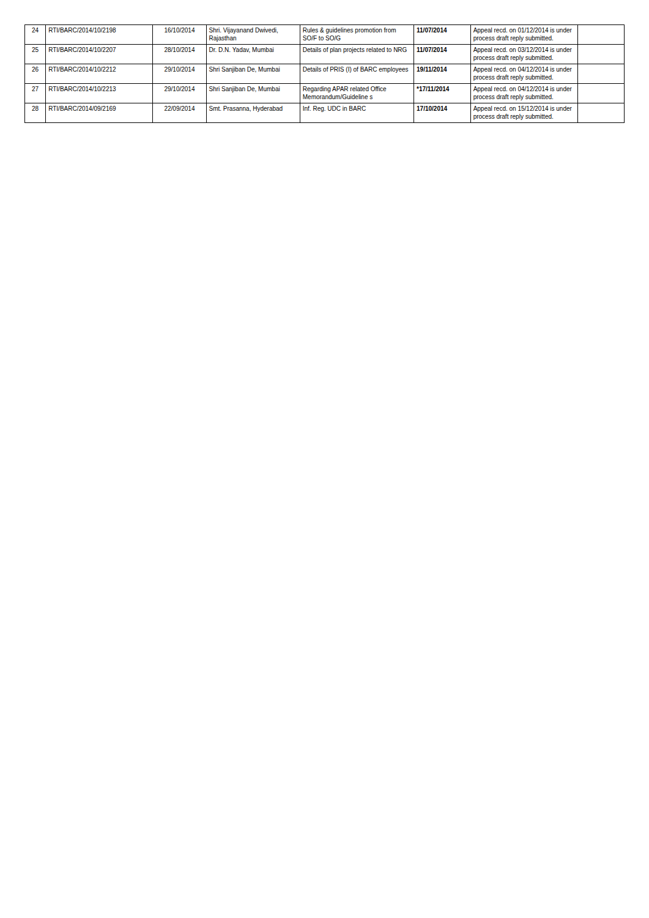| 24 | RTI/BARC/2014/10/2198 | 16/10/2014 | Shri. Vijayanand Dwivedi, Rajasthan | Rules & guidelines promotion from SO/F to SO/G | 11/07/2014 | Appeal recd. on 01/12/2014 is under process draft reply submitted. | |
| 25 | RTI/BARC/2014/10/2207 | 28/10/2014 | Dr. D.N. Yadav, Mumbai | Details of plan projects related to NRG | 11/07/2014 | Appeal recd. on 03/12/2014 is under process draft reply submitted. | |
| 26 | RTI/BARC/2014/10/2212 | 29/10/2014 | Shri Sanjiban De, Mumbai | Details of PRIS (I) of BARC employees | 19/11/2014 | Appeal recd. on 04/12/2014 is under process draft reply submitted. | |
| 27 | RTI/BARC/2014/10/2213 | 29/10/2014 | Shri Sanjiban De, Mumbai | Regarding APAR related Office Memorandum/Guideline s | *17/11/2014 | Appeal recd. on 04/12/2014 is under process draft reply submitted. | |
| 28 | RTI/BARC/2014/09/2169 | 22/09/2014 | Smt. Prasanna, Hyderabad | Inf. Reg. UDC in BARC | 17/10/2014 | Appeal recd. on 15/12/2014 is under process draft reply submitted. | |